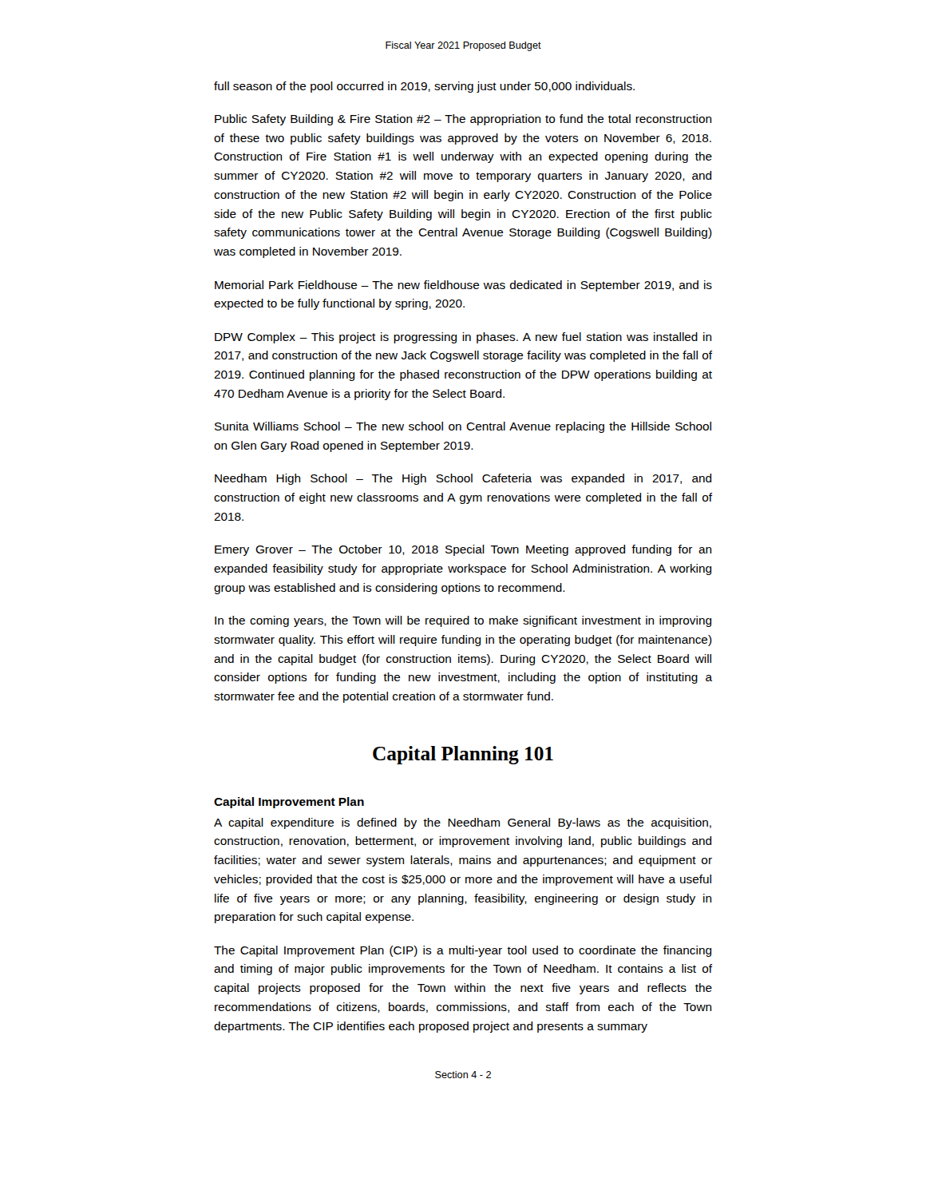Fiscal Year 2021 Proposed Budget
full season of the pool occurred in 2019, serving just under 50,000 individuals.
Public Safety Building & Fire Station #2 – The appropriation to fund the total reconstruction of these two public safety buildings was approved by the voters on November 6, 2018. Construction of Fire Station #1 is well underway with an expected opening during the summer of CY2020. Station #2 will move to temporary quarters in January 2020, and construction of the new Station #2 will begin in early CY2020. Construction of the Police side of the new Public Safety Building will begin in CY2020. Erection of the first public safety communications tower at the Central Avenue Storage Building (Cogswell Building) was completed in November 2019.
Memorial Park Fieldhouse – The new fieldhouse was dedicated in September 2019, and is expected to be fully functional by spring, 2020.
DPW Complex – This project is progressing in phases. A new fuel station was installed in 2017, and construction of the new Jack Cogswell storage facility was completed in the fall of 2019. Continued planning for the phased reconstruction of the DPW operations building at 470 Dedham Avenue is a priority for the Select Board.
Sunita Williams School – The new school on Central Avenue replacing the Hillside School on Glen Gary Road opened in September 2019.
Needham High School – The High School Cafeteria was expanded in 2017, and construction of eight new classrooms and A gym renovations were completed in the fall of 2018.
Emery Grover – The October 10, 2018 Special Town Meeting approved funding for an expanded feasibility study for appropriate workspace for School Administration. A working group was established and is considering options to recommend.
In the coming years, the Town will be required to make significant investment in improving stormwater quality. This effort will require funding in the operating budget (for maintenance) and in the capital budget (for construction items). During CY2020, the Select Board will consider options for funding the new investment, including the option of instituting a stormwater fee and the potential creation of a stormwater fund.
Capital Planning 101
Capital Improvement Plan
A capital expenditure is defined by the Needham General By-laws as the acquisition, construction, renovation, betterment, or improvement involving land, public buildings and facilities; water and sewer system laterals, mains and appurtenances; and equipment or vehicles; provided that the cost is $25,000 or more and the improvement will have a useful life of five years or more; or any planning, feasibility, engineering or design study in preparation for such capital expense.
The Capital Improvement Plan (CIP) is a multi-year tool used to coordinate the financing and timing of major public improvements for the Town of Needham. It contains a list of capital projects proposed for the Town within the next five years and reflects the recommendations of citizens, boards, commissions, and staff from each of the Town departments. The CIP identifies each proposed project and presents a summary
Section 4 - 2